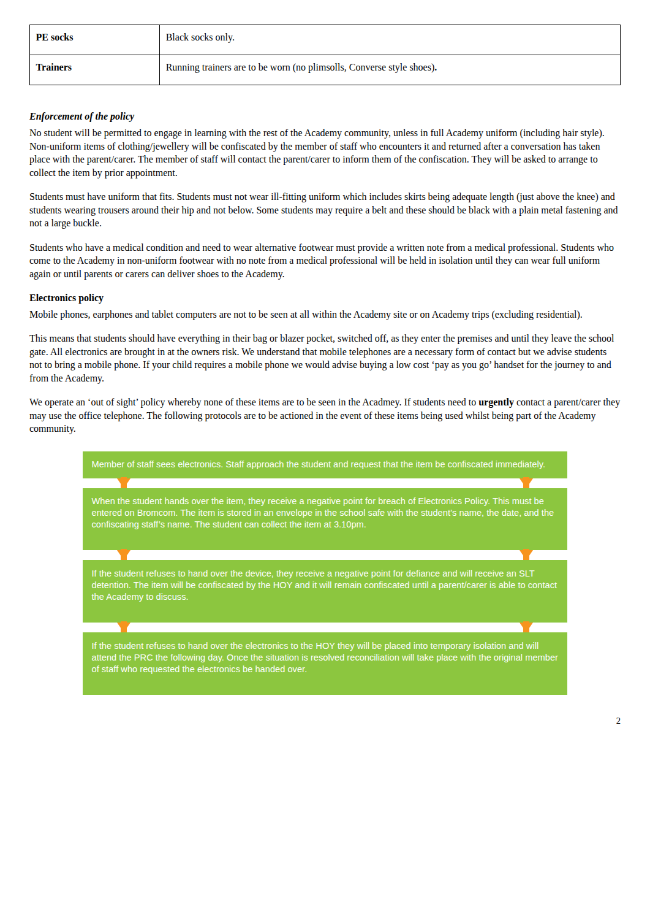| PE socks | Black socks only. |
| Trainers | Running trainers are to be worn (no plimsolls, Converse style shoes) . |
Enforcement of the policy
No student will be permitted to engage in learning with the rest of the Academy community, unless in full Academy uniform (including hair style). Non-uniform items of clothing/jewellery will be confiscated by the member of staff who encounters it and returned after a conversation has taken place with the parent/carer. The member of staff will contact the parent/carer to inform them of the confiscation. They will be asked to arrange to collect the item by prior appointment.
Students must have uniform that fits. Students must not wear ill-fitting uniform which includes skirts being adequate length (just above the knee) and students wearing trousers around their hip and not below. Some students may require a belt and these should be black with a plain metal fastening and not a large buckle.
Students who have a medical condition and need to wear alternative footwear must provide a written note from a medical professional. Students who come to the Academy in non-uniform footwear with no note from a medical professional will be held in isolation until they can wear full uniform again or until parents or carers can deliver shoes to the Academy.
Electronics policy
Mobile phones, earphones and tablet computers are not to be seen at all within the Academy site or on Academy trips (excluding residential).
This means that students should have everything in their bag or blazer pocket, switched off, as they enter the premises and until they leave the school gate. All electronics are brought in at the owners risk. We understand that mobile telephones are a necessary form of contact but we advise students not to bring a mobile phone. If your child requires a mobile phone we would advise buying a low cost ‘pay as you go’ handset for the journey to and from the Academy.
We operate an ‘out of sight’ policy whereby none of these items are to be seen in the Acadmey. If students need to urgently contact a parent/carer they may use the office telephone. The following protocols are to be actioned in the event of these items being used whilst being part of the Academy community.
Member of staff sees electronics. Staff approach the student and request that the item be confiscated immediately.
When the student hands over the item, they receive a negative point for breach of Electronics Policy. This must be entered on Bromcom. The item is stored in an envelope in the school safe with the student’s name, the date, and the confiscating staff’s name. The student can collect the item at 3.10pm.
If the student refuses to hand over the device, they receive a negative point for defiance and will receive an SLT detention. The item will be confiscated by the HOY and it will remain confiscated until a parent/carer is able to contact the Academy to discuss.
If the student refuses to hand over the electronics to the HOY they will be placed into temporary isolation and will attend the PRC the following day. Once the situation is resolved reconciliation will take place with the original member of staff who requested the electronics be handed over.
2